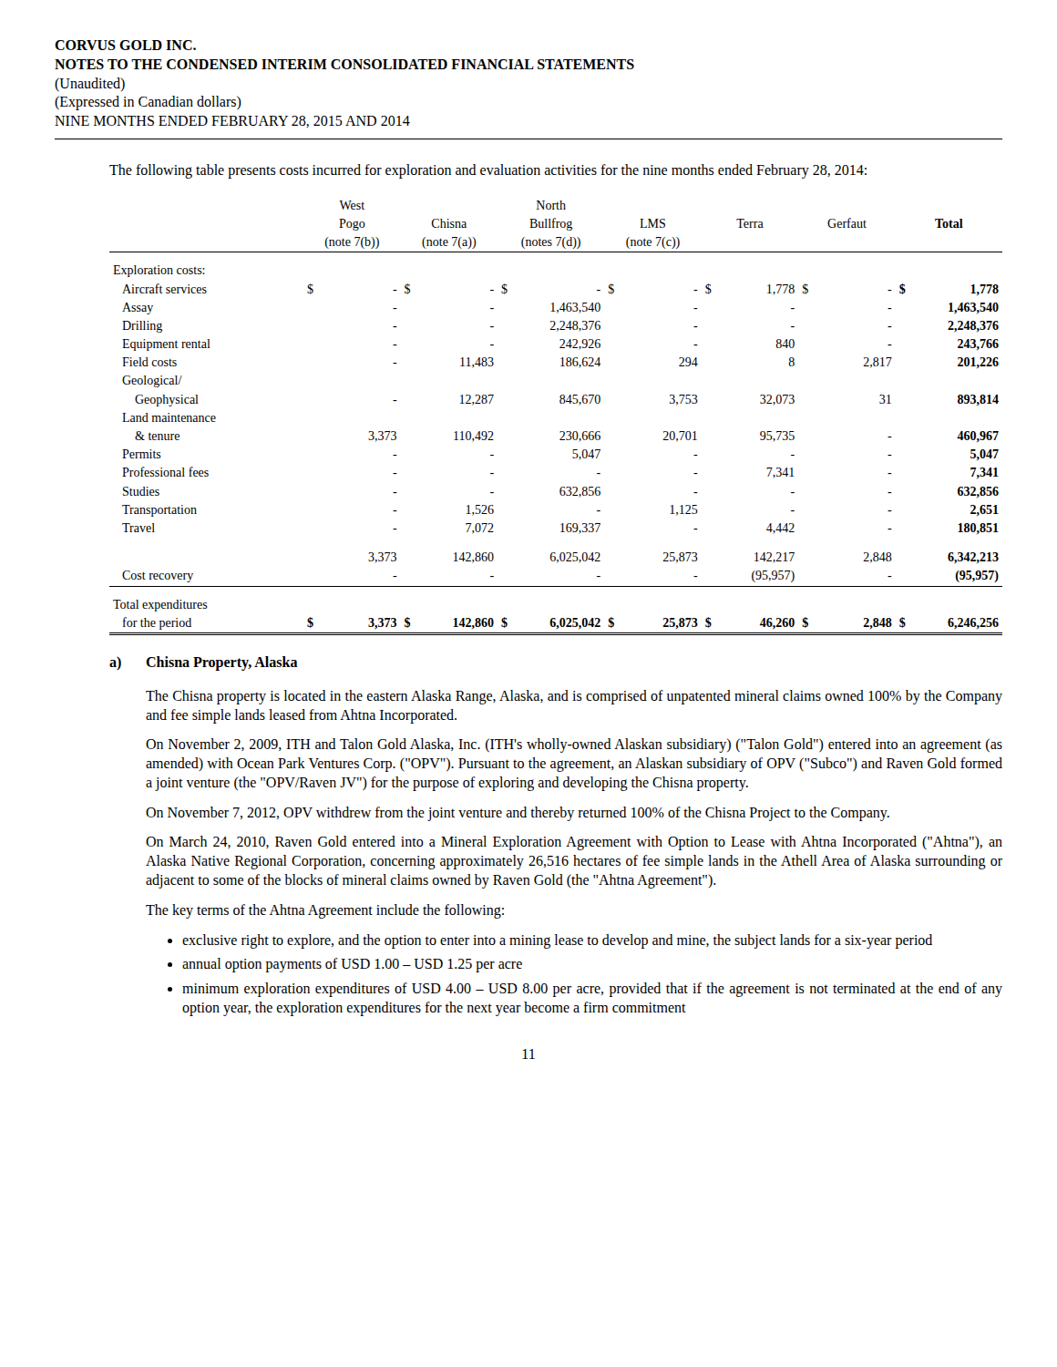CORVUS GOLD INC.
NOTES TO THE CONDENSED INTERIM CONSOLIDATED FINANCIAL STATEMENTS
(Unaudited)
(Expressed in Canadian dollars)
NINE MONTHS ENDED FEBRUARY 28, 2015 AND 2014
The following table presents costs incurred for exploration and evaluation activities for the nine months ended February 28, 2014:
| | West | | North | | | | |
| | Pogo | Chisna | Bullfrog | LMS | Terra | Gerfaut | Total |
| | (note 7(b)) | (note 7(a)) | (notes 7(d)) | (note 7(c)) | | | |
| Exploration costs: | |
| Aircraft services | $ | - | $ | - | $ | - | $ | - | $ | 1,778 | $ | - | $ | 1,778 |
| Assay | | - | | - | | 1,463,540 | | - | | - | | - | | 1,463,540 |
| Drilling | | - | | - | | 2,248,376 | | - | | - | | - | | 2,248,376 |
| Equipment rental | | - | | - | | 242,926 | | - | | 840 | | - | | 243,766 |
| Field costs | | - | | 11,483 | | 186,624 | | 294 | | 8 | | 2,817 | | 201,226 |
| Geological/ | |
| Geophysical | | - | | 12,287 | | 845,670 | | 3,753 | | 32,073 | | 31 | | 893,814 |
| Land maintenance | |
| & tenure | | 3,373 | | 110,492 | | 230,666 | | 20,701 | | 95,735 | | - | | 460,967 |
| Permits | | - | | - | | 5,047 | | - | | - | | - | | 5,047 |
| Professional fees | | - | | - | | - | | - | | 7,341 | | - | | 7,341 |
| Studies | | - | | - | | 632,856 | | - | | - | | - | | 632,856 |
| Transportation | | - | | 1,526 | | - | | 1,125 | | - | | - | | 2,651 |
| Travel | | - | | 7,072 | | 169,337 | | - | | 4,442 | | - | | 180,851 |
| | | 3,373 | | 142,860 | | 6,025,042 | | 25,873 | | 142,217 | | 2,848 | | 6,342,213 |
| Cost recovery | | - | | - | | - | | - | | (95,957) | | - | | (95,957) |
| Total expenditures | |
| for the period | $ | 3,373 | $ | 142,860 | $ | 6,025,042 | $ | 25,873 | $ | 46,260 | $ | 2,848 | $ | 6,246,256 |
a) Chisna Property, Alaska
The Chisna property is located in the eastern Alaska Range, Alaska, and is comprised of unpatented mineral claims owned 100% by the Company and fee simple lands leased from Ahtna Incorporated.
On November 2, 2009, ITH and Talon Gold Alaska, Inc. (ITH's wholly-owned Alaskan subsidiary) ("Talon Gold") entered into an agreement (as amended) with Ocean Park Ventures Corp. ("OPV"). Pursuant to the agreement, an Alaskan subsidiary of OPV ("Subco") and Raven Gold formed a joint venture (the "OPV/Raven JV") for the purpose of exploring and developing the Chisna property.
On November 7, 2012, OPV withdrew from the joint venture and thereby returned 100% of the Chisna Project to the Company.
On March 24, 2010, Raven Gold entered into a Mineral Exploration Agreement with Option to Lease with Ahtna Incorporated ("Ahtna"), an Alaska Native Regional Corporation, concerning approximately 26,516 hectares of fee simple lands in the Athell Area of Alaska surrounding or adjacent to some of the blocks of mineral claims owned by Raven Gold (the "Ahtna Agreement").
The key terms of the Ahtna Agreement include the following:
exclusive right to explore, and the option to enter into a mining lease to develop and mine, the subject lands for a six-year period
annual option payments of USD 1.00 – USD 1.25 per acre
minimum exploration expenditures of USD 4.00 – USD 8.00 per acre, provided that if the agreement is not terminated at the end of any option year, the exploration expenditures for the next year become a firm commitment
11